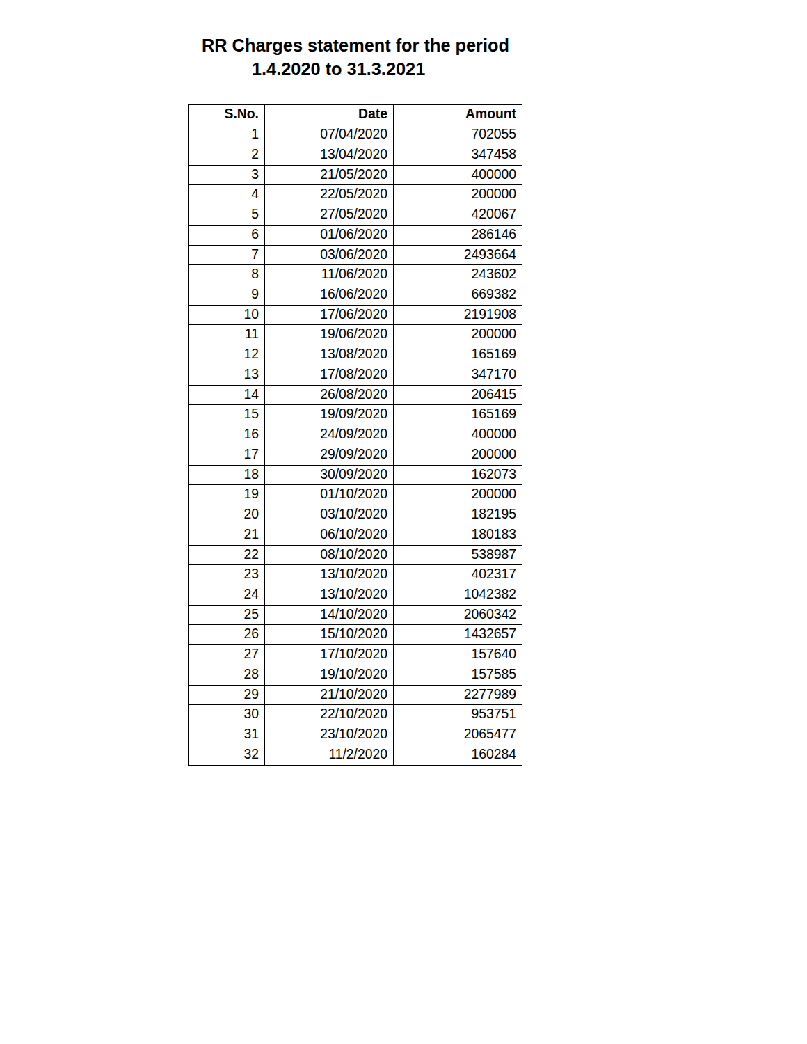RR Charges statement for the period 1.4.2020 to 31.3.2021
| S.No. | Date | Amount |
| --- | --- | --- |
| 1 | 07/04/2020 | 702055 |
| 2 | 13/04/2020 | 347458 |
| 3 | 21/05/2020 | 400000 |
| 4 | 22/05/2020 | 200000 |
| 5 | 27/05/2020 | 420067 |
| 6 | 01/06/2020 | 286146 |
| 7 | 03/06/2020 | 2493664 |
| 8 | 11/06/2020 | 243602 |
| 9 | 16/06/2020 | 669382 |
| 10 | 17/06/2020 | 2191908 |
| 11 | 19/06/2020 | 200000 |
| 12 | 13/08/2020 | 165169 |
| 13 | 17/08/2020 | 347170 |
| 14 | 26/08/2020 | 206415 |
| 15 | 19/09/2020 | 165169 |
| 16 | 24/09/2020 | 400000 |
| 17 | 29/09/2020 | 200000 |
| 18 | 30/09/2020 | 162073 |
| 19 | 01/10/2020 | 200000 |
| 20 | 03/10/2020 | 182195 |
| 21 | 06/10/2020 | 180183 |
| 22 | 08/10/2020 | 538987 |
| 23 | 13/10/2020 | 402317 |
| 24 | 13/10/2020 | 1042382 |
| 25 | 14/10/2020 | 2060342 |
| 26 | 15/10/2020 | 1432657 |
| 27 | 17/10/2020 | 157640 |
| 28 | 19/10/2020 | 157585 |
| 29 | 21/10/2020 | 2277989 |
| 30 | 22/10/2020 | 953751 |
| 31 | 23/10/2020 | 2065477 |
| 32 | 11/2/2020 | 160284 |